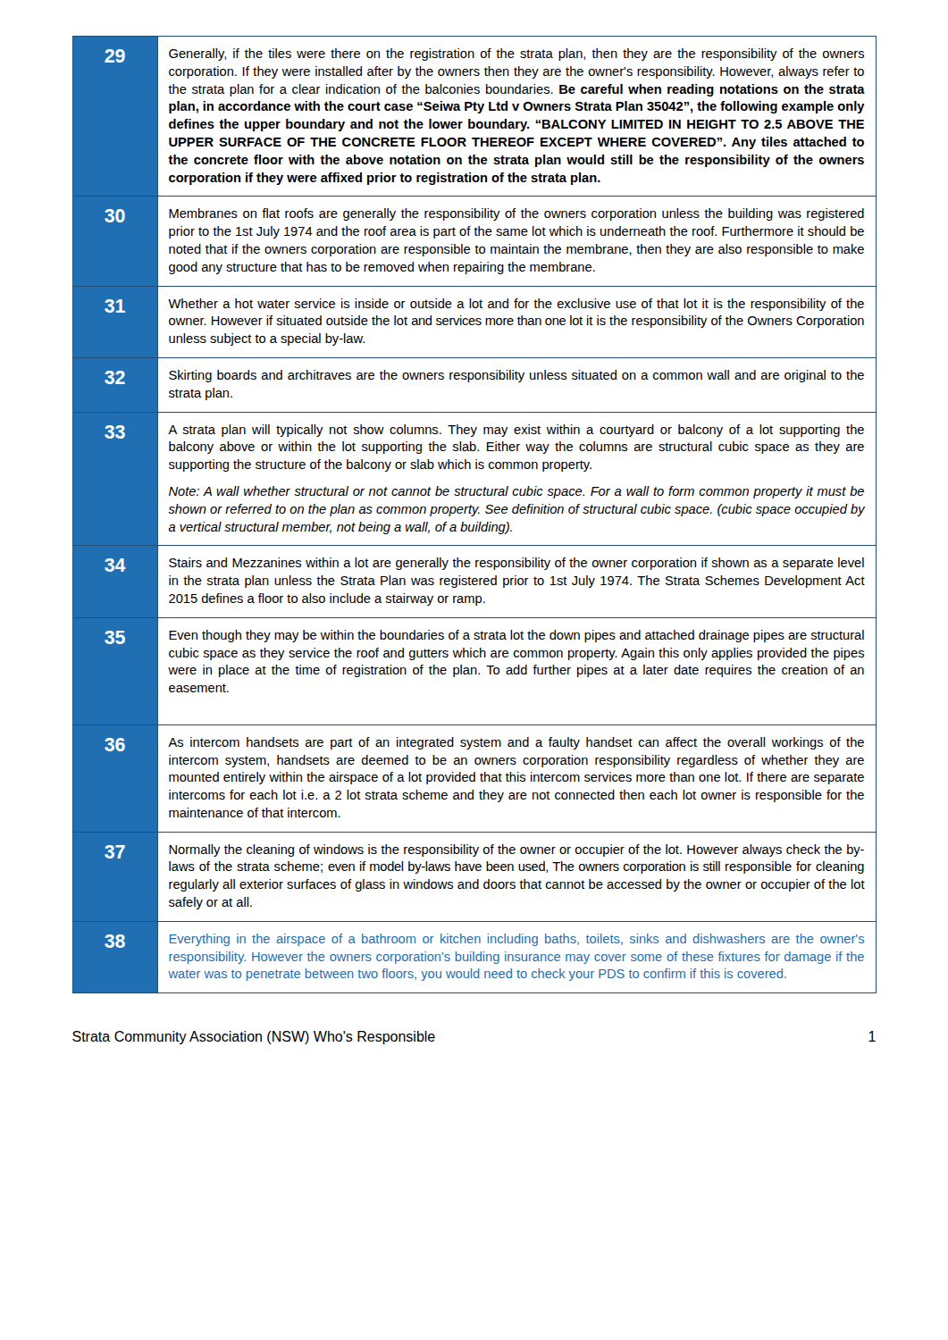| 29 | Generally, if the tiles were there on the registration of the strata plan, then they are the responsibility of the owners corporation. If they were installed after by the owners then they are the owner's responsibility. However, always refer to the strata plan for a clear indication of the balconies boundaries. Be careful when reading notations on the strata plan, in accordance with the court case “Seiwa Pty Ltd v Owners Strata Plan 35042”, the following example only defines the upper boundary and not the lower boundary. “BALCONY LIMITED IN HEIGHT TO 2.5 ABOVE THE UPPER SURFACE OF THE CONCRETE FLOOR THEREOF EXCEPT WHERE COVERED”. Any tiles attached to the concrete floor with the above notation on the strata plan would still be the responsibility of the owners corporation if they were affixed prior to registration of the strata plan. |
| 30 | Membranes on flat roofs are generally the responsibility of the owners corporation unless the building was registered prior to the 1st July 1974 and the roof area is part of the same lot which is underneath the roof. Furthermore it should be noted that if the owners corporation are responsible to maintain the membrane, then they are also responsible to make good any structure that has to be removed when repairing the membrane. |
| 31 | Whether a hot water service is inside or outside a lot and for the exclusive use of that lot it is the responsibility of the owner. However if situated outside the lot and services more than one lot it is the responsibility of the Owners Corporation unless subject to a special by-law. |
| 32 | Skirting boards and architraves are the owners responsibility unless situated on a common wall and are original to the strata plan. |
| 33 | A strata plan will typically not show columns. They may exist within a courtyard or balcony of a lot supporting the balcony above or within the lot supporting the slab. Either way the columns are structural cubic space as they are supporting the structure of the balcony or slab which is common property. Note: A wall whether structural or not cannot be structural cubic space. For a wall to form common property it must be shown or referred to on the plan as common property. See definition of structural cubic space. (cubic space occupied by a vertical structural member, not being a wall, of a building). |
| 34 | Stairs and Mezzanines within a lot are generally the responsibility of the owner corporation if shown as a separate level in the strata plan unless the Strata Plan was registered prior to 1st July 1974. The Strata Schemes Development Act 2015 defines a floor to also include a stairway or ramp. |
| 35 | Even though they may be within the boundaries of a strata lot the down pipes and attached drainage pipes are structural cubic space as they service the roof and gutters which are common property. Again this only applies provided the pipes were in place at the time of registration of the plan. To add further pipes at a later date requires the creation of an easement. |
| 36 | As intercom handsets are part of an integrated system and a faulty handset can affect the overall workings of the intercom system, handsets are deemed to be an owners corporation responsibility regardless of whether they are mounted entirely within the airspace of a lot provided that this intercom services more than one lot. If there are separate intercoms for each lot i.e. a 2 lot strata scheme and they are not connected then each lot owner is responsible for the maintenance of that intercom. |
| 37 | Normally the cleaning of windows is the responsibility of the owner or occupier of the lot. However always check the by-laws of the strata scheme; even if model by-laws have been used, The owners corporation is still responsible for cleaning regularly all exterior surfaces of glass in windows and doors that cannot be accessed by the owner or occupier of the lot safely or at all. |
| 38 | Everything in the airspace of a bathroom or kitchen including baths, toilets, sinks and dishwashers are the owner's responsibility. However the owners corporation's building insurance may cover some of these fixtures for damage if the water was to penetrate between two floors, you would need to check your PDS to confirm if this is covered. |
Strata Community Association (NSW) Who's Responsible 1